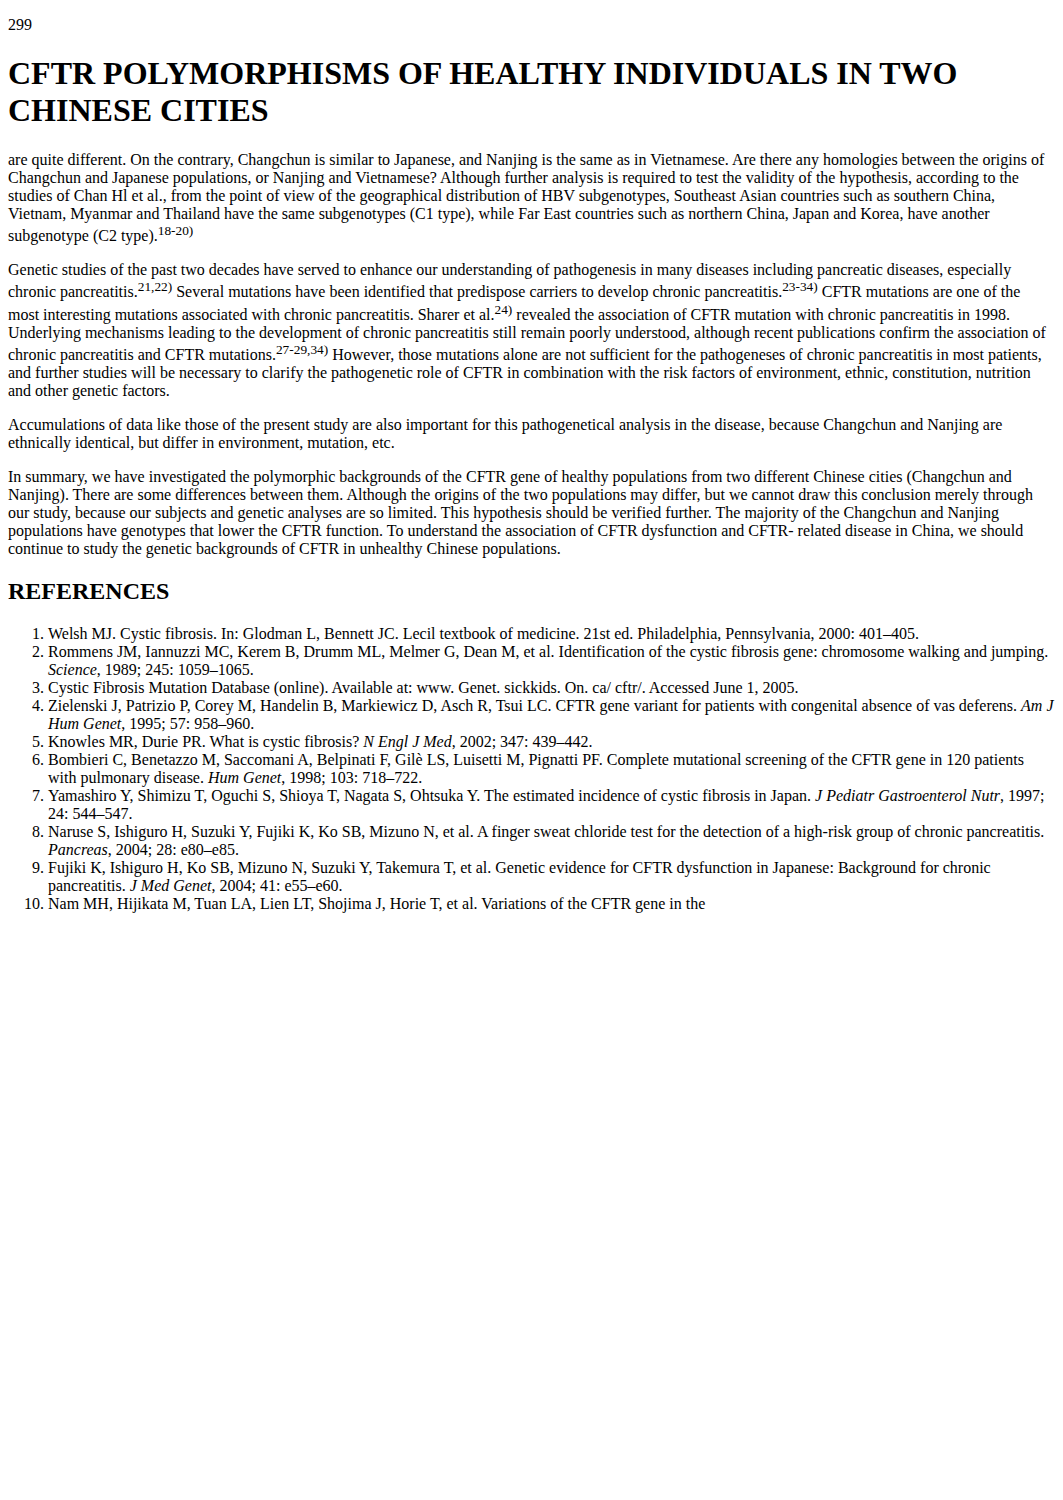299
CFTR POLYMORPHISMS OF HEALTHY INDIVIDUALS IN TWO CHINESE CITIES
are quite different. On the contrary, Changchun is similar to Japanese, and Nanjing is the same as in Vietnamese. Are there any homologies between the origins of Changchun and Japanese populations, or Nanjing and Vietnamese? Although further analysis is required to test the validity of the hypothesis, according to the studies of Chan Hl et al., from the point of view of the geographical distribution of HBV subgenotypes, Southeast Asian countries such as southern China, Vietnam, Myanmar and Thailand have the same subgenotypes (C1 type), while Far East countries such as northern China, Japan and Korea, have another subgenotype (C2 type).18-20)
Genetic studies of the past two decades have served to enhance our understanding of pathogenesis in many diseases including pancreatic diseases, especially chronic pancreatitis.21,22) Several mutations have been identified that predispose carriers to develop chronic pancreatitis.23-34) CFTR mutations are one of the most interesting mutations associated with chronic pancreatitis. Sharer et al.24) revealed the association of CFTR mutation with chronic pancreatitis in 1998. Underlying mechanisms leading to the development of chronic pancreatitis still remain poorly understood, although recent publications confirm the association of chronic pancreatitis and CFTR mutations.27-29,34) However, those mutations alone are not sufficient for the pathogeneses of chronic pancreatitis in most patients, and further studies will be necessary to clarify the pathogenetic role of CFTR in combination with the risk factors of environment, ethnic, constitution, nutrition and other genetic factors.
Accumulations of data like those of the present study are also important for this pathogenetical analysis in the disease, because Changchun and Nanjing are ethnically identical, but differ in environment, mutation, etc.
In summary, we have investigated the polymorphic backgrounds of the CFTR gene of healthy populations from two different Chinese cities (Changchun and Nanjing). There are some differences between them. Although the origins of the two populations may differ, but we cannot draw this conclusion merely through our study, because our subjects and genetic analyses are so limited. This hypothesis should be verified further. The majority of the Changchun and Nanjing populations have genotypes that lower the CFTR function. To understand the association of CFTR dysfunction and CFTR- related disease in China, we should continue to study the genetic backgrounds of CFTR in unhealthy Chinese populations.
REFERENCES
Welsh MJ. Cystic fibrosis. In: Glodman L, Bennett JC. Lecil textbook of medicine. 21st ed. Philadelphia, Pennsylvania, 2000: 401–405.
Rommens JM, Iannuzzi MC, Kerem B, Drumm ML, Melmer G, Dean M, et al. Identification of the cystic fibrosis gene: chromosome walking and jumping. Science, 1989; 245: 1059–1065.
Cystic Fibrosis Mutation Database (online). Available at: www. Genet. sickkids. On. ca/ cftr/. Accessed June 1, 2005.
Zielenski J, Patrizio P, Corey M, Handelin B, Markiewicz D, Asch R, Tsui LC. CFTR gene variant for patients with congenital absence of vas deferens. Am J Hum Genet, 1995; 57: 958–960.
Knowles MR, Durie PR. What is cystic fibrosis? N Engl J Med, 2002; 347: 439–442.
Bombieri C, Benetazzo M, Saccomani A, Belpinati F, Gilè LS, Luisetti M, Pignatti PF. Complete mutational screening of the CFTR gene in 120 patients with pulmonary disease. Hum Genet, 1998; 103: 718–722.
Yamashiro Y, Shimizu T, Oguchi S, Shioya T, Nagata S, Ohtsuka Y. The estimated incidence of cystic fibrosis in Japan. J Pediatr Gastroenterol Nutr, 1997; 24: 544–547.
Naruse S, Ishiguro H, Suzuki Y, Fujiki K, Ko SB, Mizuno N, et al. A finger sweat chloride test for the detection of a high-risk group of chronic pancreatitis. Pancreas, 2004; 28: e80–e85.
Fujiki K, Ishiguro H, Ko SB, Mizuno N, Suzuki Y, Takemura T, et al. Genetic evidence for CFTR dysfunction in Japanese: Background for chronic pancreatitis. J Med Genet, 2004; 41: e55–e60.
Nam MH, Hijikata M, Tuan LA, Lien LT, Shojima J, Horie T, et al. Variations of the CFTR gene in the